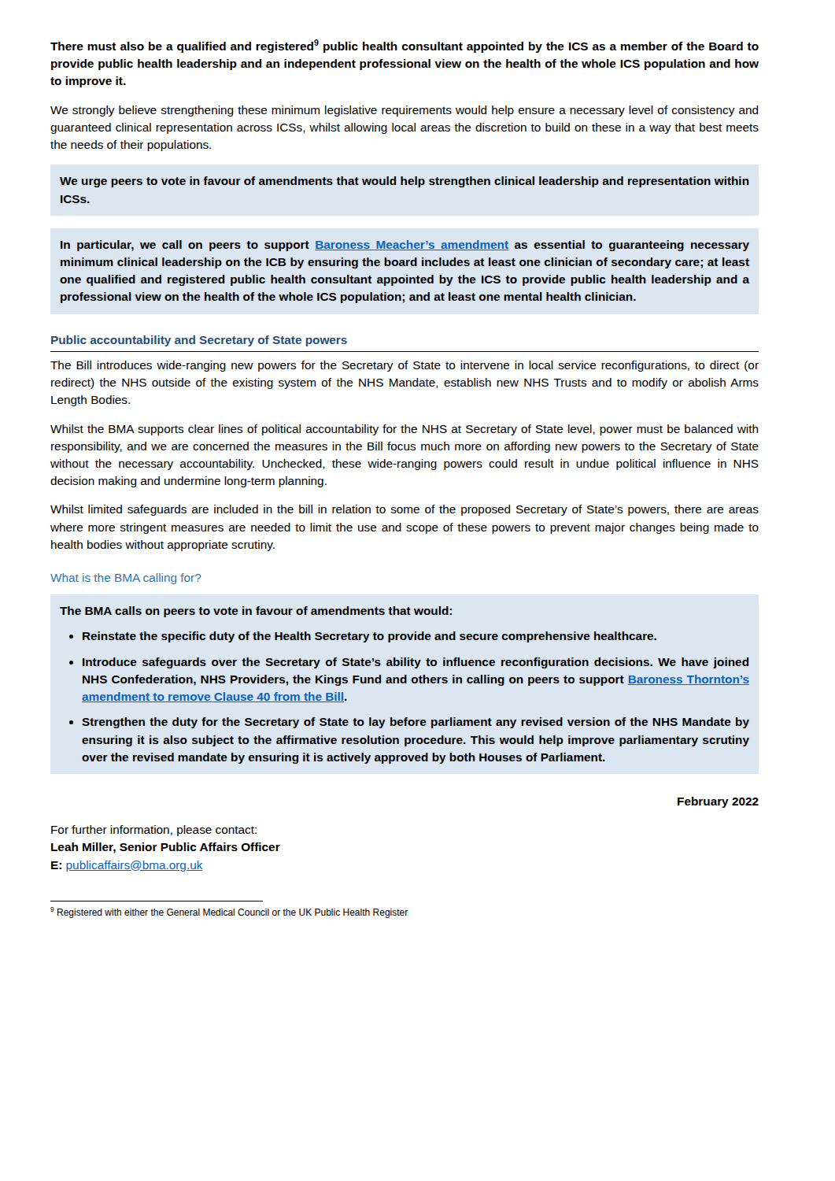There must also be a qualified and registered9 public health consultant appointed by the ICS as a member of the Board to provide public health leadership and an independent professional view on the health of the whole ICS population and how to improve it.
We strongly believe strengthening these minimum legislative requirements would help ensure a necessary level of consistency and guaranteed clinical representation across ICSs, whilst allowing local areas the discretion to build on these in a way that best meets the needs of their populations.
We urge peers to vote in favour of amendments that would help strengthen clinical leadership and representation within ICSs.
In particular, we call on peers to support Baroness Meacher’s amendment as essential to guaranteeing necessary minimum clinical leadership on the ICB by ensuring the board includes at least one clinician of secondary care; at least one qualified and registered public health consultant appointed by the ICS to provide public health leadership and a professional view on the health of the whole ICS population; and at least one mental health clinician.
Public accountability and Secretary of State powers
The Bill introduces wide-ranging new powers for the Secretary of State to intervene in local service reconfigurations, to direct (or redirect) the NHS outside of the existing system of the NHS Mandate, establish new NHS Trusts and to modify or abolish Arms Length Bodies.
Whilst the BMA supports clear lines of political accountability for the NHS at Secretary of State level, power must be balanced with responsibility, and we are concerned the measures in the Bill focus much more on affording new powers to the Secretary of State without the necessary accountability. Unchecked, these wide-ranging powers could result in undue political influence in NHS decision making and undermine long-term planning.
Whilst limited safeguards are included in the bill in relation to some of the proposed Secretary of State’s powers, there are areas where more stringent measures are needed to limit the use and scope of these powers to prevent major changes being made to health bodies without appropriate scrutiny.
What is the BMA calling for?
The BMA calls on peers to vote in favour of amendments that would:
Reinstate the specific duty of the Health Secretary to provide and secure comprehensive healthcare.
Introduce safeguards over the Secretary of State’s ability to influence reconfiguration decisions. We have joined NHS Confederation, NHS Providers, the Kings Fund and others in calling on peers to support Baroness Thornton’s amendment to remove Clause 40 from the Bill.
Strengthen the duty for the Secretary of State to lay before parliament any revised version of the NHS Mandate by ensuring it is also subject to the affirmative resolution procedure. This would help improve parliamentary scrutiny over the revised mandate by ensuring it is actively approved by both Houses of Parliament.
February 2022
For further information, please contact:
Leah Miller, Senior Public Affairs Officer
E: publicaffairs@bma.org.uk
9 Registered with either the General Medical Council or the UK Public Health Register